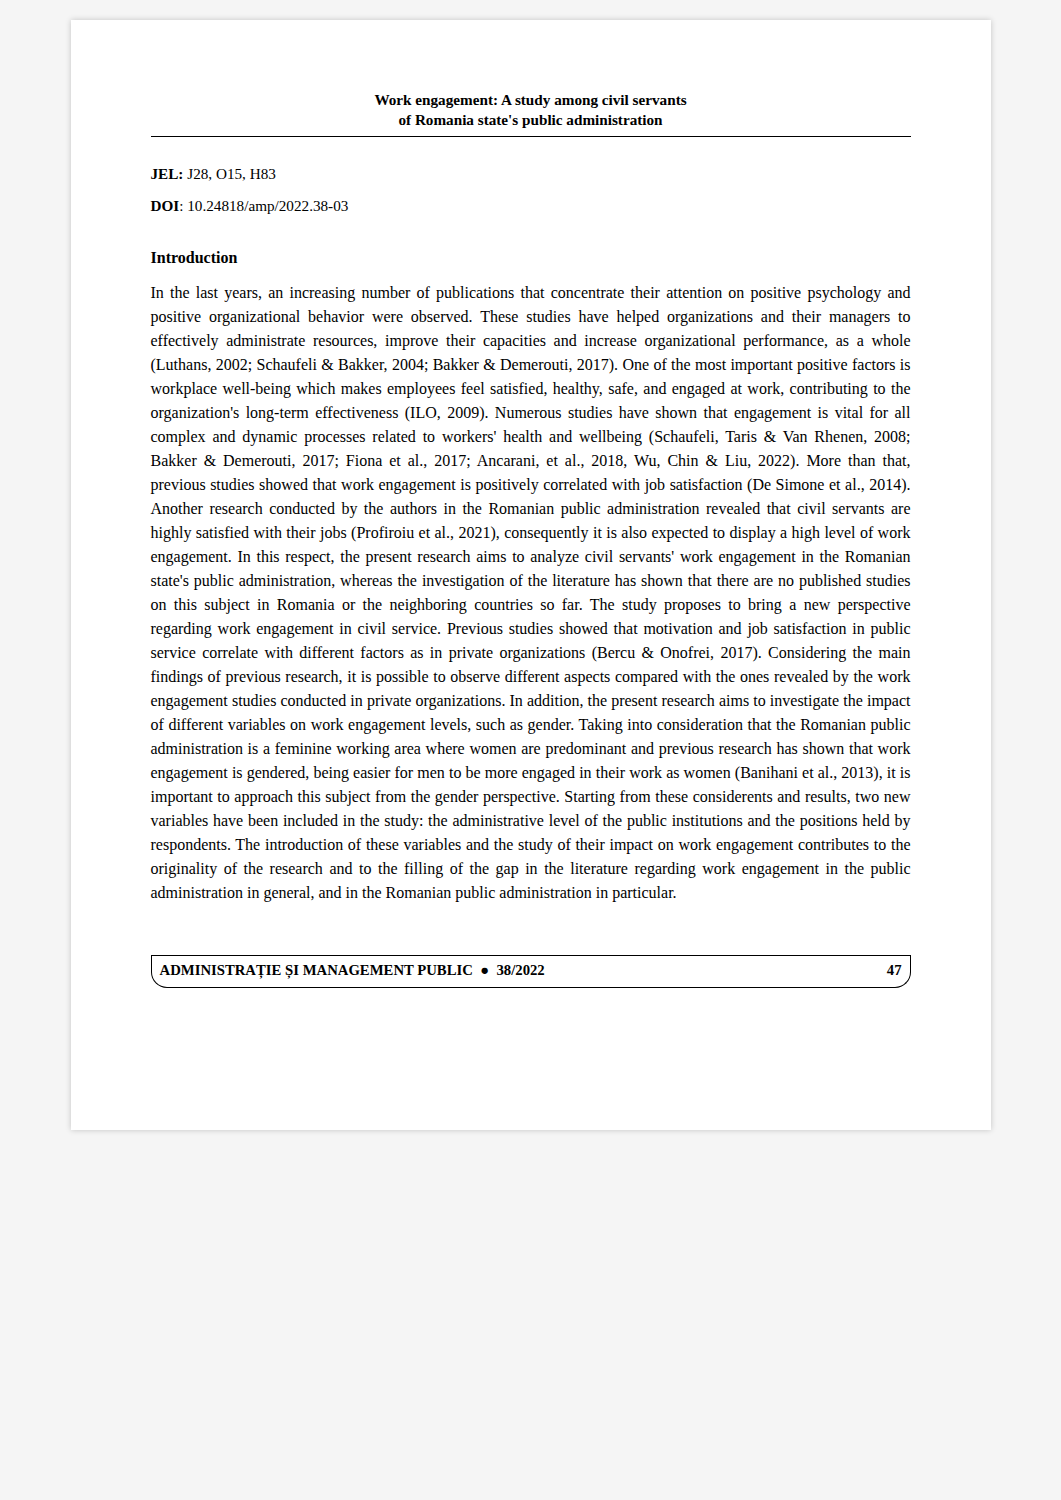Work engagement: A study among civil servants
of Romania state's public administration
JEL: J28, O15, H83
DOI: 10.24818/amp/2022.38-03
Introduction
In the last years, an increasing number of publications that concentrate their attention on positive psychology and positive organizational behavior were observed. These studies have helped organizations and their managers to effectively administrate resources, improve their capacities and increase organizational performance, as a whole (Luthans, 2002; Schaufeli & Bakker, 2004; Bakker & Demerouti, 2017). One of the most important positive factors is workplace well-being which makes employees feel satisfied, healthy, safe, and engaged at work, contributing to the organization's long-term effectiveness (ILO, 2009). Numerous studies have shown that engagement is vital for all complex and dynamic processes related to workers' health and wellbeing (Schaufeli, Taris & Van Rhenen, 2008; Bakker & Demerouti, 2017; Fiona et al., 2017; Ancarani, et al., 2018, Wu, Chin & Liu, 2022). More than that, previous studies showed that work engagement is positively correlated with job satisfaction (De Simone et al., 2014). Another research conducted by the authors in the Romanian public administration revealed that civil servants are highly satisfied with their jobs (Profiroiu et al., 2021), consequently it is also expected to display a high level of work engagement. In this respect, the present research aims to analyze civil servants' work engagement in the Romanian state's public administration, whereas the investigation of the literature has shown that there are no published studies on this subject in Romania or the neighboring countries so far. The study proposes to bring a new perspective regarding work engagement in civil service. Previous studies showed that motivation and job satisfaction in public service correlate with different factors as in private organizations (Bercu & Onofrei, 2017). Considering the main findings of previous research, it is possible to observe different aspects compared with the ones revealed by the work engagement studies conducted in private organizations. In addition, the present research aims to investigate the impact of different variables on work engagement levels, such as gender. Taking into consideration that the Romanian public administration is a feminine working area where women are predominant and previous research has shown that work engagement is gendered, being easier for men to be more engaged in their work as women (Banihani et al., 2013), it is important to approach this subject from the gender perspective. Starting from these considerents and results, two new variables have been included in the study: the administrative level of the public institutions and the positions held by respondents. The introduction of these variables and the study of their impact on work engagement contributes to the originality of the research and to the filling of the gap in the literature regarding work engagement in the public administration in general, and in the Romanian public administration in particular.
ADMINISTRAȚIE ȘI MANAGEMENT PUBLIC ● 38/2022 47